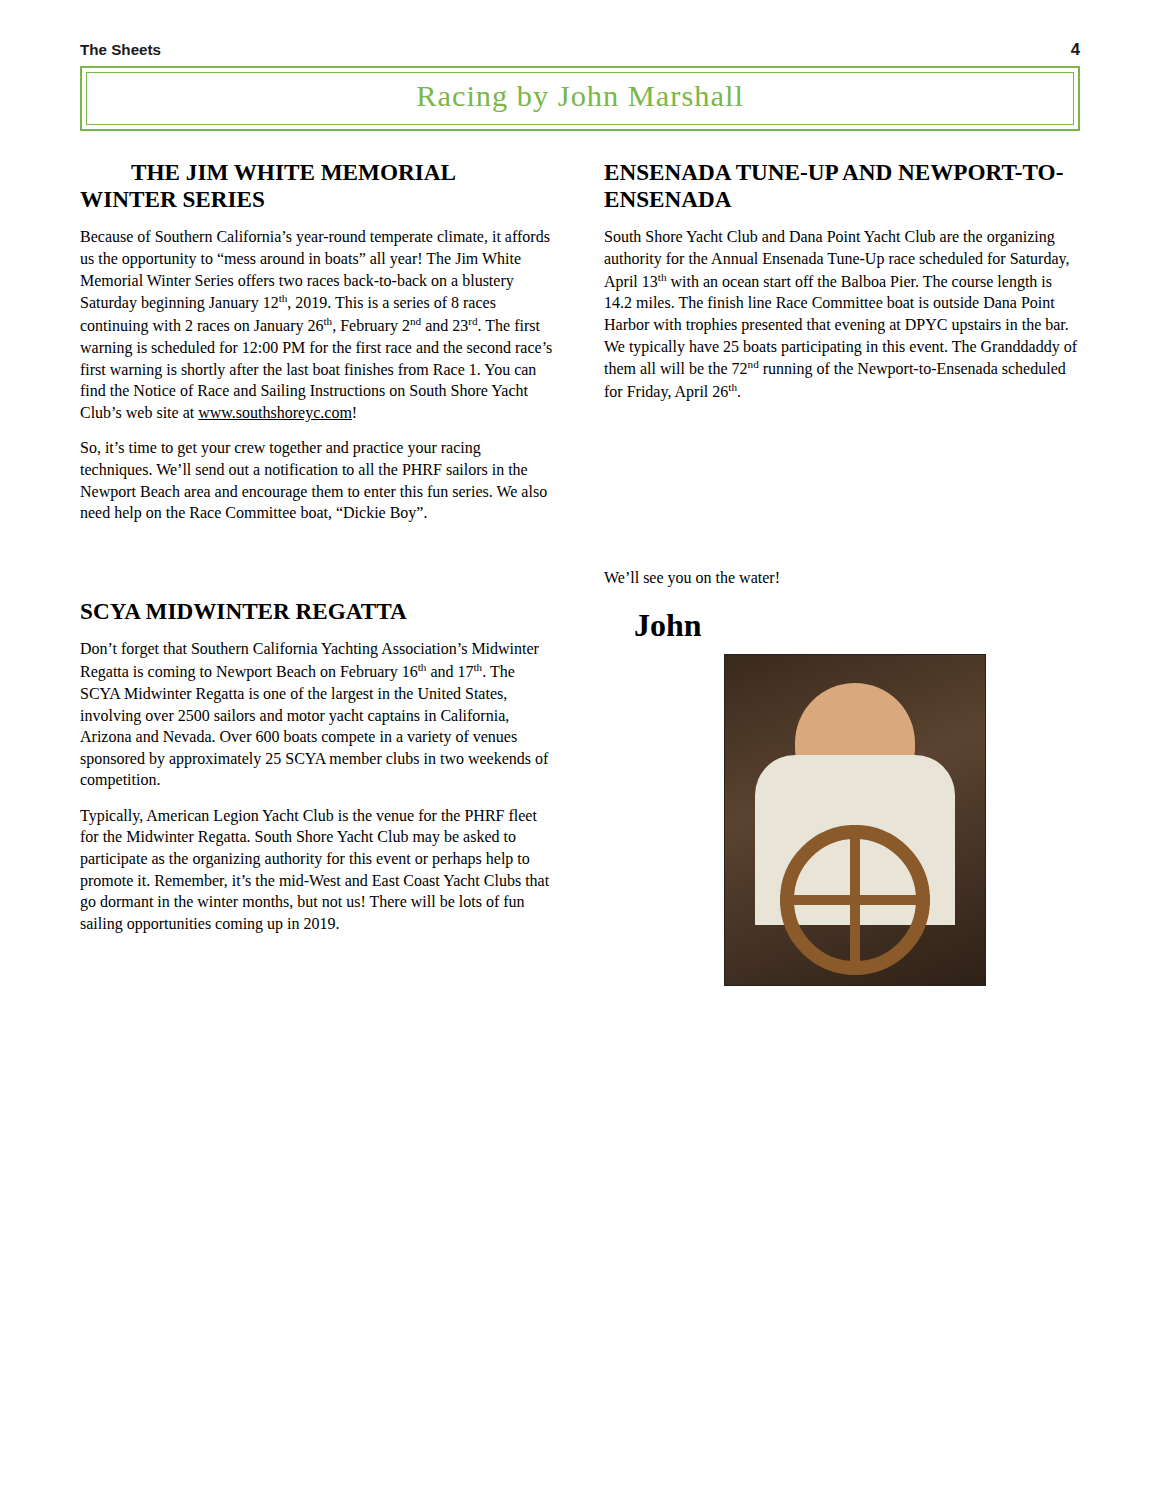The Sheets 4
Racing by John Marshall
THE JIM WHITE MEMORIAL WINTER SERIES
Because of Southern California’s year-round temperate climate, it affords us the opportunity to “mess around in boats” all year! The Jim White Memorial Winter Series offers two races back-to-back on a blustery Saturday beginning January 12th, 2019. This is a series of 8 races continuing with 2 races on January 26th, February 2nd and 23rd. The first warning is scheduled for 12:00 PM for the first race and the second race’s first warning is shortly after the last boat finishes from Race 1. You can find the Notice of Race and Sailing Instructions on South Shore Yacht Club’s web site at www.southshoreyc.com!
So, it’s time to get your crew together and practice your racing techniques. We’ll send out a notification to all the PHRF sailors in the Newport Beach area and encourage them to enter this fun series. We also need help on the Race Committee boat, “Dickie Boy”.
SCYA MIDWINTER REGATTA
Don’t forget that Southern California Yachting Association’s Midwinter Regatta is coming to Newport Beach on February 16th and 17th. The SCYA Midwinter Regatta is one of the largest in the United States, involving over 2500 sailors and motor yacht captains in California, Arizona and Nevada. Over 600 boats compete in a variety of venues sponsored by approximately 25 SCYA member clubs in two weekends of competition.
Typically, American Legion Yacht Club is the venue for the PHRF fleet for the Midwinter Regatta. South Shore Yacht Club may be asked to participate as the organizing authority for this event or perhaps help to promote it. Remember, it’s the mid-West and East Coast Yacht Clubs that go dormant in the winter months, but not us! There will be lots of fun sailing opportunities coming up in 2019.
ENSENADA TUNE-UP AND NEWPORT-TO-ENSENADA
South Shore Yacht Club and Dana Point Yacht Club are the organizing authority for the Annual Ensenada Tune-Up race scheduled for Saturday, April 13th with an ocean start off the Balboa Pier. The course length is 14.2 miles. The finish line Race Committee boat is outside Dana Point Harbor with trophies presented that evening at DPYC upstairs in the bar. We typically have 25 boats participating in this event. The Granddaddy of them all will be the 72nd running of the Newport-to-Ensenada scheduled for Friday, April 26th.
We’ll see you on the water!
John